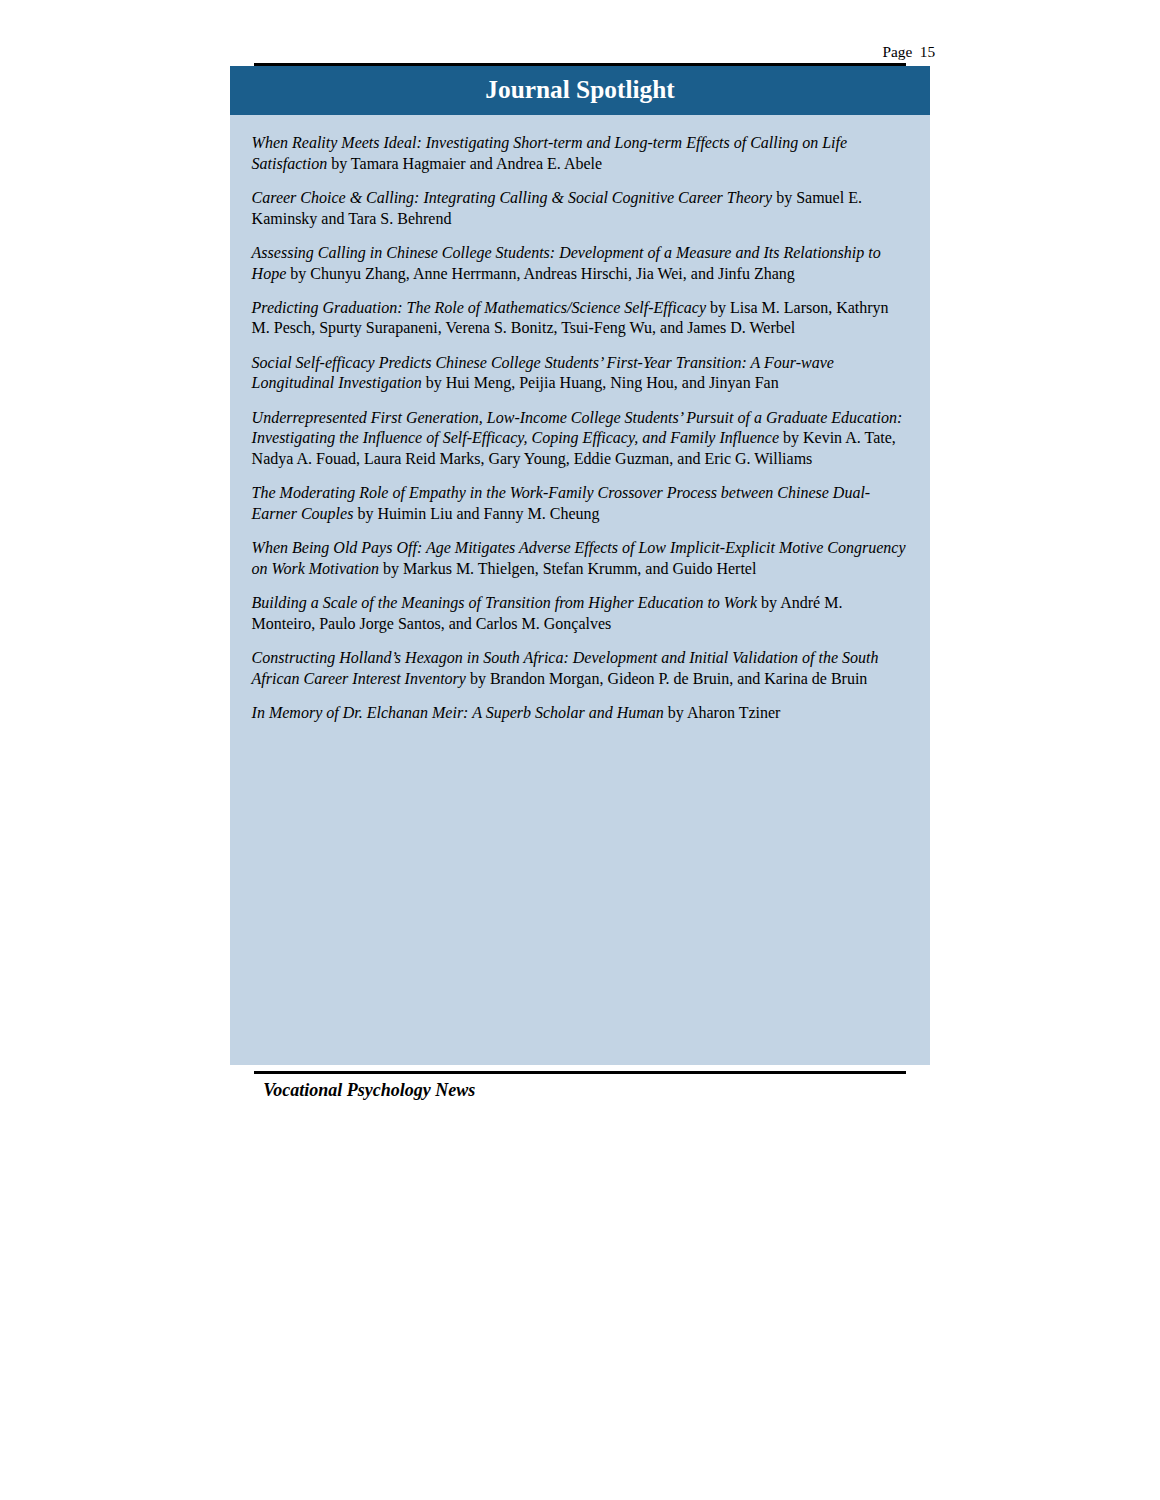Page 15
Journal Spotlight
When Reality Meets Ideal: Investigating Short-term and Long-term Effects of Calling on Life Satisfaction by Tamara Hagmaier and Andrea E. Abele
Career Choice & Calling: Integrating Calling & Social Cognitive Career Theory by Samuel E. Kaminsky and Tara S. Behrend
Assessing Calling in Chinese College Students: Development of a Measure and Its Relationship to Hope by Chunyu Zhang, Anne Herrmann, Andreas Hirschi, Jia Wei, and Jinfu Zhang
Predicting Graduation: The Role of Mathematics/Science Self-Efficacy by Lisa M. Larson, Kathryn M. Pesch, Spurty Surapaneni, Verena S. Bonitz, Tsui-Feng Wu, and James D. Werbel
Social Self-efficacy Predicts Chinese College Students’ First-Year Transition: A Four-wave Longitudinal Investigation by Hui Meng, Peijia Huang, Ning Hou, and Jinyan Fan
Underrepresented First Generation, Low-Income College Students’ Pursuit of a Graduate Education: Investigating the Influence of Self-Efficacy, Coping Efficacy, and Family Influence by Kevin A. Tate, Nadya A. Fouad, Laura Reid Marks, Gary Young, Eddie Guzman, and Eric G. Williams
The Moderating Role of Empathy in the Work-Family Crossover Process between Chinese Dual-Earner Couples by Huimin Liu and Fanny M. Cheung
When Being Old Pays Off: Age Mitigates Adverse Effects of Low Implicit-Explicit Motive Congruency on Work Motivation by Markus M. Thielgen, Stefan Krumm, and Guido Hertel
Building a Scale of the Meanings of Transition from Higher Education to Work by André M. Monteiro, Paulo Jorge Santos, and Carlos M. Gonçalves
Constructing Holland’s Hexagon in South Africa: Development and Initial Validation of the South African Career Interest Inventory by Brandon Morgan, Gideon P. de Bruin, and Karina de Bruin
In Memory of Dr. Elchanan Meir: A Superb Scholar and Human by Aharon Tziner
Vocational Psychology News